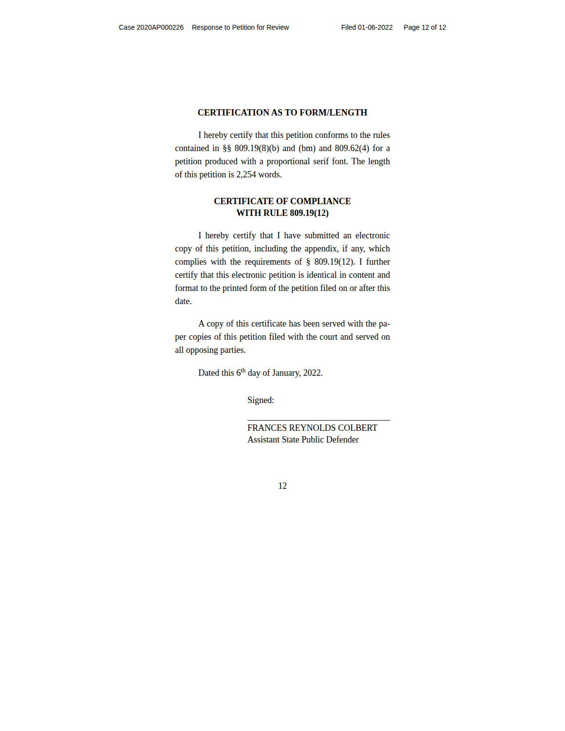Case 2020AP000226 Response to Petition for Review Filed 01-06-2022 Page 12 of 12
CERTIFICATION AS TO FORM/LENGTH
I hereby certify that this petition conforms to the rules contained in §§ 809.19(8)(b) and (bm) and 809.62(4) for a petition produced with a proportional serif font. The length of this petition is 2,254 words.
CERTIFICATE OF COMPLIANCE
WITH RULE 809.19(12)
I hereby certify that I have submitted an electronic copy of this petition, including the appendix, if any, which complies with the requirements of § 809.19(12). I further certify that this electronic petition is identical in content and format to the printed form of the petition filed on or after this date.
A copy of this certificate has been served with the paper copies of this petition filed with the court and served on all opposing parties.
Dated this 6th day of January, 2022.
Signed:
FRANCES REYNOLDS COLBERT
Assistant State Public Defender
12